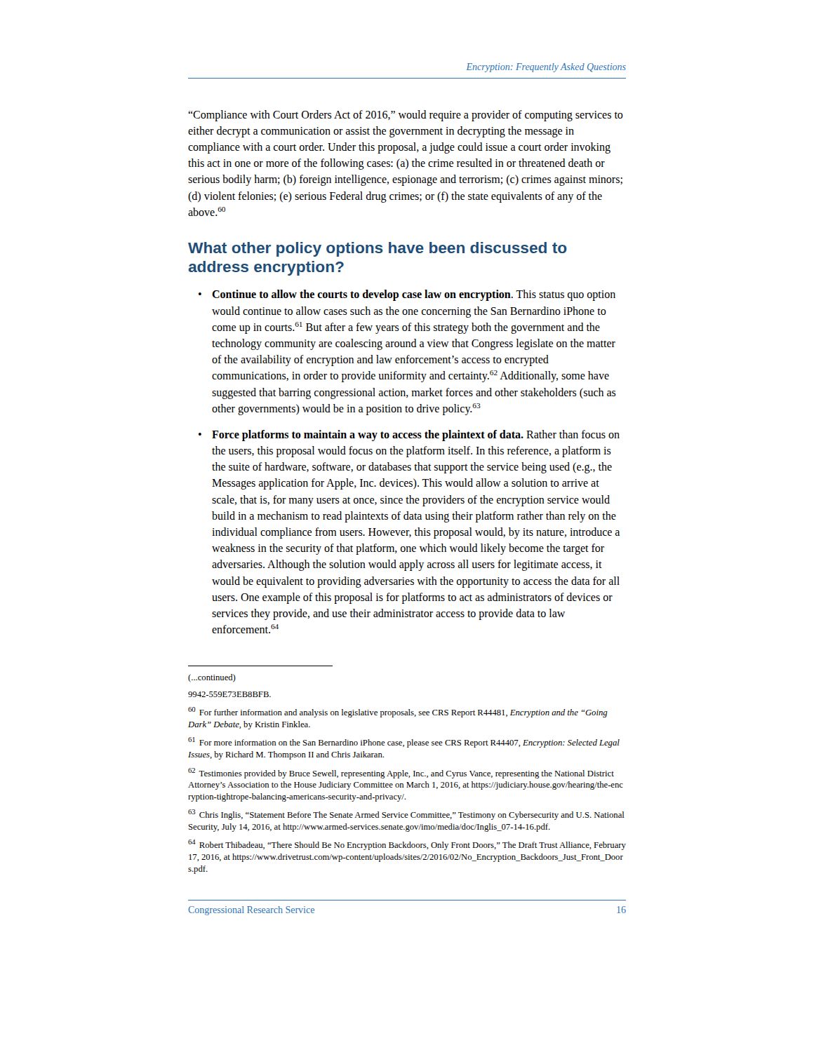Encryption: Frequently Asked Questions
“Compliance with Court Orders Act of 2016,” would require a provider of computing services to either decrypt a communication or assist the government in decrypting the message in compliance with a court order. Under this proposal, a judge could issue a court order invoking this act in one or more of the following cases: (a) the crime resulted in or threatened death or serious bodily harm; (b) foreign intelligence, espionage and terrorism; (c) crimes against minors; (d) violent felonies; (e) serious Federal drug crimes; or (f) the state equivalents of any of the above.60
What other policy options have been discussed to address encryption?
Continue to allow the courts to develop case law on encryption. This status quo option would continue to allow cases such as the one concerning the San Bernardino iPhone to come up in courts.61 But after a few years of this strategy both the government and the technology community are coalescing around a view that Congress legislate on the matter of the availability of encryption and law enforcement’s access to encrypted communications, in order to provide uniformity and certainty.62 Additionally, some have suggested that barring congressional action, market forces and other stakeholders (such as other governments) would be in a position to drive policy.63
Force platforms to maintain a way to access the plaintext of data. Rather than focus on the users, this proposal would focus on the platform itself. In this reference, a platform is the suite of hardware, software, or databases that support the service being used (e.g., the Messages application for Apple, Inc. devices). This would allow a solution to arrive at scale, that is, for many users at once, since the providers of the encryption service would build in a mechanism to read plaintexts of data using their platform rather than rely on the individual compliance from users. However, this proposal would, by its nature, introduce a weakness in the security of that platform, one which would likely become the target for adversaries. Although the solution would apply across all users for legitimate access, it would be equivalent to providing adversaries with the opportunity to access the data for all users. One example of this proposal is for platforms to act as administrators of devices or services they provide, and use their administrator access to provide data to law enforcement.64
(...continued)
9942-559E73EB8BFB.
60 For further information and analysis on legislative proposals, see CRS Report R44481, Encryption and the “Going Dark” Debate, by Kristin Finklea.
61 For more information on the San Bernardino iPhone case, please see CRS Report R44407, Encryption: Selected Legal Issues, by Richard M. Thompson II and Chris Jaikaran.
62 Testimonies provided by Bruce Sewell, representing Apple, Inc., and Cyrus Vance, representing the National District Attorney’s Association to the House Judiciary Committee on March 1, 2016, at https://judiciary.house.gov/hearing/the-encryption-tightrope-balancing-americans-security-and-privacy/.
63 Chris Inglis, “Statement Before The Senate Armed Service Committee,” Testimony on Cybersecurity and U.S. National Security, July 14, 2016, at http://www.armed-services.senate.gov/imo/media/doc/Inglis_07-14-16.pdf.
64 Robert Thibadeau, “There Should Be No Encryption Backdoors, Only Front Doors,” The Draft Trust Alliance, February 17, 2016, at https://www.drivetrust.com/wp-content/uploads/sites/2/2016/02/No_Encryption_Backdoors_Just_Front_Doors.pdf.
Congressional Research Service 16